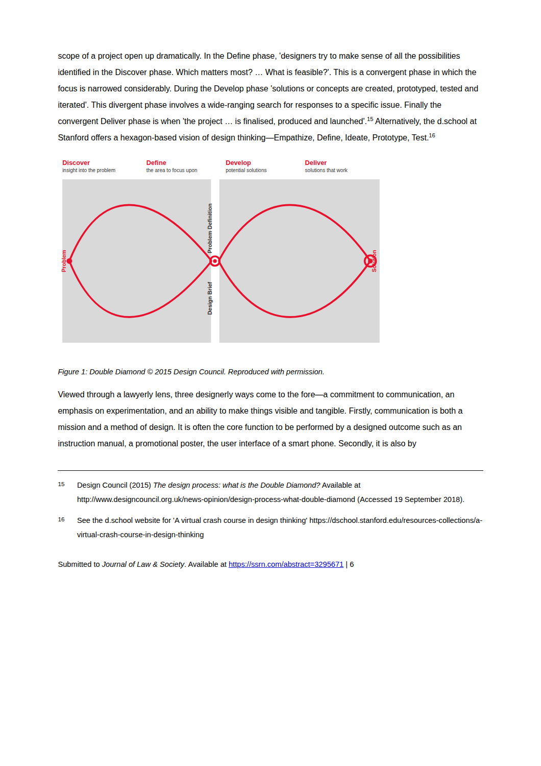scope of a project open up dramatically. In the Define phase, 'designers try to make sense of all the possibilities identified in the Discover phase. Which matters most? … What is feasible?'. This is a convergent phase in which the focus is narrowed considerably. During the Develop phase 'solutions or concepts are created, prototyped, tested and iterated'. This divergent phase involves a wide-ranging search for responses to a specific issue. Finally the convergent Deliver phase is when 'the project … is finalised, produced and launched'.15 Alternatively, the d.school at Stanford offers a hexagon-based vision of design thinking—Empathize, Define, Ideate, Prototype, Test.16
Discover insight into the problem Define the area to focus upon Develop potential solutions Deliver solutions that work Problem Problem Definition Design Brief Solution
Figure 1: Double Diamond © 2015 Design Council. Reproduced with permission.
Viewed through a lawyerly lens, three designerly ways come to the fore—a commitment to communication, an emphasis on experimentation, and an ability to make things visible and tangible. Firstly, communication is both a mission and a method of design. It is often the core function to be performed by a designed outcome such as an instruction manual, a promotional poster, the user interface of a smart phone. Secondly, it is also by
15
Design Council (2015) The design process: what is the Double Diamond? Available at http://www.designcouncil.org.uk/news-opinion/design-process-what-double-diamond (Accessed 19 September 2018).
16
See the d.school website for 'A virtual crash course in design thinking' https://dschool.stanford.edu/resources-collections/a-virtual-crash-course-in-design-thinking
Submitted to Journal of Law & Society. Available at https://ssrn.com/abstract=3295671 | 6